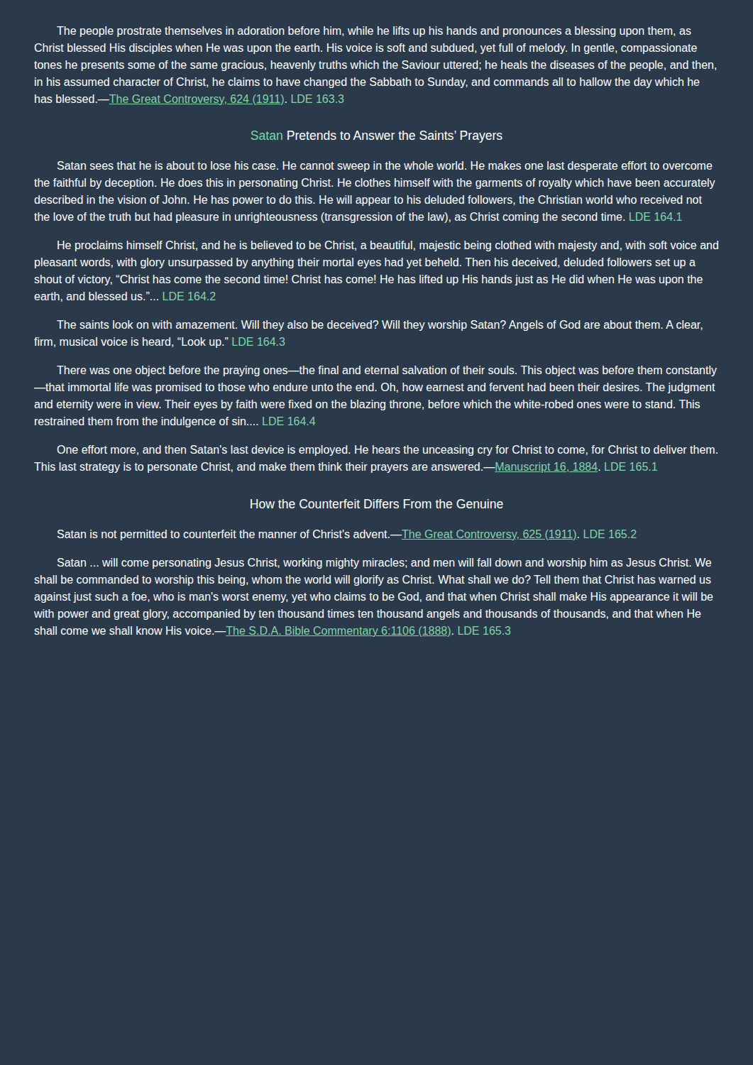The people prostrate themselves in adoration before him, while he lifts up his hands and pronounces a blessing upon them, as Christ blessed His disciples when He was upon the earth. His voice is soft and subdued, yet full of melody. In gentle, compassionate tones he presents some of the same gracious, heavenly truths which the Saviour uttered; he heals the diseases of the people, and then, in his assumed character of Christ, he claims to have changed the Sabbath to Sunday, and commands all to hallow the day which he has blessed.—The Great Controversy, 624 (1911). LDE 163.3
Satan Pretends to Answer the Saints’ Prayers
Satan sees that he is about to lose his case. He cannot sweep in the whole world. He makes one last desperate effort to overcome the faithful by deception. He does this in personating Christ. He clothes himself with the garments of royalty which have been accurately described in the vision of John. He has power to do this. He will appear to his deluded followers, the Christian world who received not the love of the truth but had pleasure in unrighteousness (transgression of the law), as Christ coming the second time. LDE 164.1
He proclaims himself Christ, and he is believed to be Christ, a beautiful, majestic being clothed with majesty and, with soft voice and pleasant words, with glory unsurpassed by anything their mortal eyes had yet beheld. Then his deceived, deluded followers set up a shout of victory, “Christ has come the second time! Christ has come! He has lifted up His hands just as He did when He was upon the earth, and blessed us.”... LDE 164.2
The saints look on with amazement. Will they also be deceived? Will they worship Satan? Angels of God are about them. A clear, firm, musical voice is heard, “Look up.” LDE 164.3
There was one object before the praying ones—the final and eternal salvation of their souls. This object was before them constantly—that immortal life was promised to those who endure unto the end. Oh, how earnest and fervent had been their desires. The judgment and eternity were in view. Their eyes by faith were fixed on the blazing throne, before which the white-robed ones were to stand. This restrained them from the indulgence of sin.... LDE 164.4
One effort more, and then Satan's last device is employed. He hears the unceasing cry for Christ to come, for Christ to deliver them. This last strategy is to personate Christ, and make them think their prayers are answered.—Manuscript 16, 1884. LDE 165.1
How the Counterfeit Differs From the Genuine
Satan is not permitted to counterfeit the manner of Christ's advent.—The Great Controversy, 625 (1911). LDE 165.2
Satan ... will come personating Jesus Christ, working mighty miracles; and men will fall down and worship him as Jesus Christ. We shall be commanded to worship this being, whom the world will glorify as Christ. What shall we do? Tell them that Christ has warned us against just such a foe, who is man's worst enemy, yet who claims to be God, and that when Christ shall make His appearance it will be with power and great glory, accompanied by ten thousand times ten thousand angels and thousands of thousands, and that when He shall come we shall know His voice.—The S.D.A. Bible Commentary 6:1106 (1888). LDE 165.3